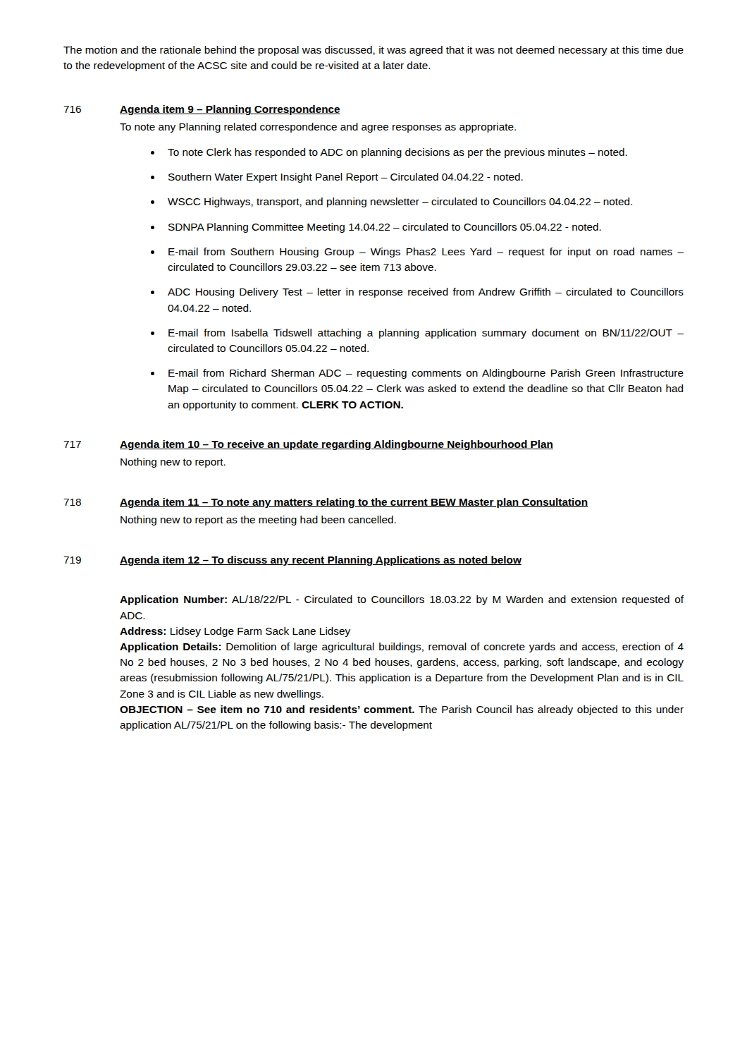The motion and the rationale behind the proposal was discussed, it was agreed that it was not deemed necessary at this time due to the redevelopment of the ACSC site and could be re-visited at a later date.
716
Agenda item 9 – Planning Correspondence
To note any Planning related correspondence and agree responses as appropriate.
To note Clerk has responded to ADC on planning decisions as per the previous minutes – noted.
Southern Water Expert Insight Panel Report – Circulated 04.04.22 - noted.
WSCC Highways, transport, and planning newsletter – circulated to Councillors 04.04.22 – noted.
SDNPA Planning Committee Meeting 14.04.22 – circulated to Councillors 05.04.22 - noted.
E-mail from Southern Housing Group – Wings Phas2 Lees Yard – request for input on road names – circulated to Councillors 29.03.22 – see item 713 above.
ADC Housing Delivery Test – letter in response received from Andrew Griffith – circulated to Councillors 04.04.22 – noted.
E-mail from Isabella Tidswell attaching a planning application summary document on BN/11/22/OUT – circulated to Councillors 05.04.22 – noted.
E-mail from Richard Sherman ADC – requesting comments on Aldingbourne Parish Green Infrastructure Map – circulated to Councillors 05.04.22 – Clerk was asked to extend the deadline so that Cllr Beaton had an opportunity to comment. CLERK TO ACTION.
717
Agenda item 10 – To receive an update regarding Aldingbourne Neighbourhood Plan
Nothing new to report.
718
Agenda item 11 – To note any matters relating to the current BEW Master plan Consultation
Nothing new to report as the meeting had been cancelled.
719
Agenda item 12 – To discuss any recent Planning Applications as noted below
Application Number: AL/18/22/PL - Circulated to Councillors 18.03.22 by M Warden and extension requested of ADC.
Address: Lidsey Lodge Farm Sack Lane Lidsey
Application Details: Demolition of large agricultural buildings, removal of concrete yards and access, erection of 4 No 2 bed houses, 2 No 3 bed houses, 2 No 4 bed houses, gardens, access, parking, soft landscape, and ecology areas (resubmission following AL/75/21/PL). This application is a Departure from the Development Plan and is in CIL Zone 3 and is CIL Liable as new dwellings.
OBJECTION – See item no 710 and residents’ comment. The Parish Council has already objected to this under application AL/75/21/PL on the following basis:- The development